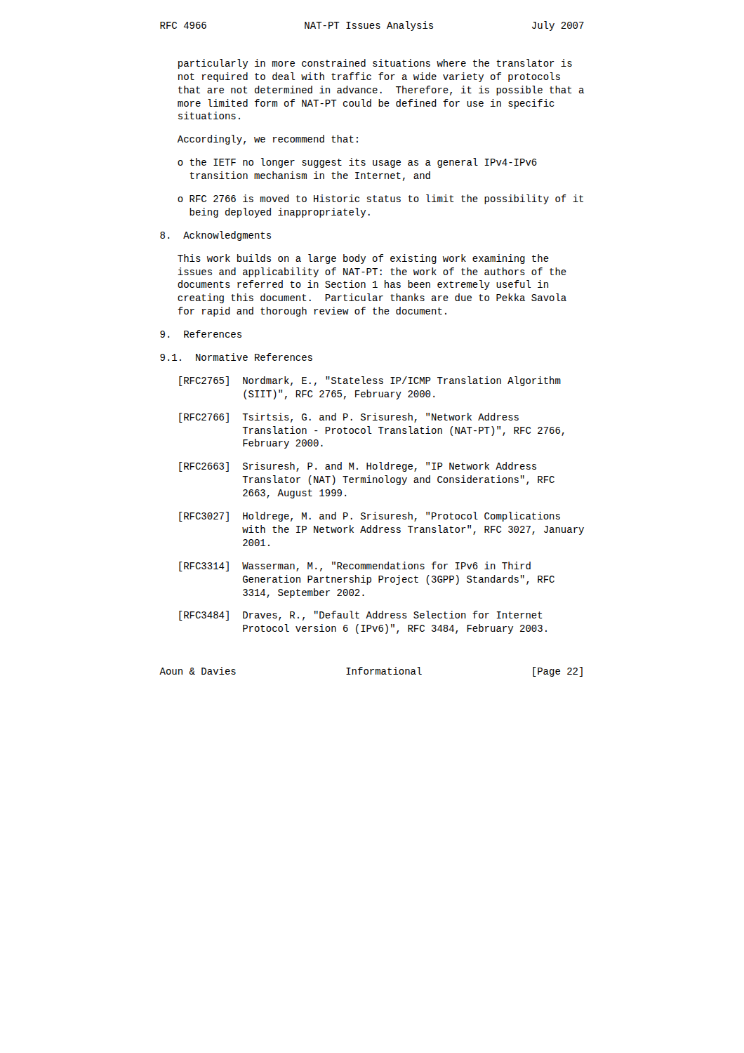RFC 4966 NAT-PT Issues Analysis July 2007
particularly in more constrained situations where the translator is not required to deal with traffic for a wide variety of protocols that are not determined in advance. Therefore, it is possible that a more limited form of NAT-PT could be defined for use in specific situations.
Accordingly, we recommend that:
the IETF no longer suggest its usage as a general IPv4-IPv6 transition mechanism in the Internet, and
RFC 2766 is moved to Historic status to limit the possibility of it being deployed inappropriately.
8. Acknowledgments
This work builds on a large body of existing work examining the issues and applicability of NAT-PT: the work of the authors of the documents referred to in Section 1 has been extremely useful in creating this document. Particular thanks are due to Pekka Savola for rapid and thorough review of the document.
9. References
9.1. Normative References
[RFC2765]
Nordmark, E., "Stateless IP/ICMP Translation Algorithm (SIIT)", RFC 2765, February 2000.
[RFC2766]
Tsirtsis, G. and P. Srisuresh, "Network Address Translation - Protocol Translation (NAT-PT)", RFC 2766, February 2000.
[RFC2663]
Srisuresh, P. and M. Holdrege, "IP Network Address Translator (NAT) Terminology and Considerations", RFC 2663, August 1999.
[RFC3027]
Holdrege, M. and P. Srisuresh, "Protocol Complications with the IP Network Address Translator", RFC 3027, January 2001.
[RFC3314]
Wasserman, M., "Recommendations for IPv6 in Third Generation Partnership Project (3GPP) Standards", RFC 3314, September 2002.
[RFC3484]
Draves, R., "Default Address Selection for Internet Protocol version 6 (IPv6)", RFC 3484, February 2003.
Aoun & Davies Informational [Page 22]